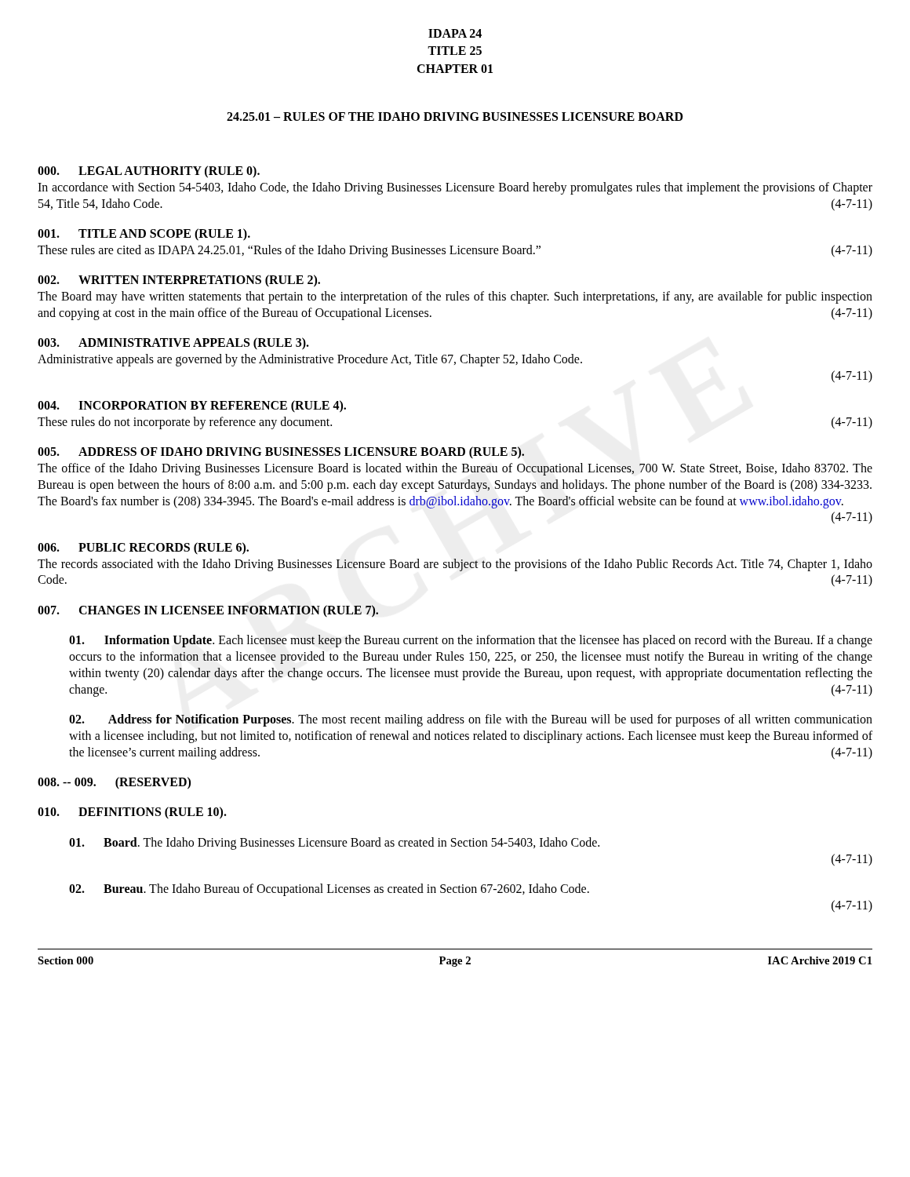ARCHIVE
IDAPA 24
TITLE 25
CHAPTER 01
24.25.01 – RULES OF THE IDAHO DRIVING BUSINESSES LICENSURE BOARD
000. LEGAL AUTHORITY (RULE 0).
In accordance with Section 54-5403, Idaho Code, the Idaho Driving Businesses Licensure Board hereby promulgates rules that implement the provisions of Chapter 54, Title 54, Idaho Code.(4-7-11)
001. TITLE AND SCOPE (RULE 1).
These rules are cited as IDAPA 24.25.01, “Rules of the Idaho Driving Businesses Licensure Board.”(4-7-11)
002. WRITTEN INTERPRETATIONS (RULE 2).
The Board may have written statements that pertain to the interpretation of the rules of this chapter. Such interpretations, if any, are available for public inspection and copying at cost in the main office of the Bureau of Occupational Licenses.(4-7-11)
003. ADMINISTRATIVE APPEALS (RULE 3).
Administrative appeals are governed by the Administrative Procedure Act, Title 67, Chapter 52, Idaho Code.
(4-7-11)
004. INCORPORATION BY REFERENCE (RULE 4).
These rules do not incorporate by reference any document.(4-7-11)
005. ADDRESS OF IDAHO DRIVING BUSINESSES LICENSURE BOARD (RULE 5).
The office of the Idaho Driving Businesses Licensure Board is located within the Bureau of Occupational Licenses, 700 W. State Street, Boise, Idaho 83702. The Bureau is open between the hours of 8:00 a.m. and 5:00 p.m. each day except Saturdays, Sundays and holidays. The phone number of the Board is (208) 334-3233. The Board's fax number is (208) 334-3945. The Board's e-mail address is drb@ibol.idaho.gov. The Board's official website can be found at www.ibol.idaho.gov.(4-7-11)
006. PUBLIC RECORDS (RULE 6).
The records associated with the Idaho Driving Businesses Licensure Board are subject to the provisions of the Idaho Public Records Act. Title 74, Chapter 1, Idaho Code.(4-7-11)
007. CHANGES IN LICENSEE INFORMATION (RULE 7).
01. Information Update. Each licensee must keep the Bureau current on the information that the licensee has placed on record with the Bureau. If a change occurs to the information that a licensee provided to the Bureau under Rules 150, 225, or 250, the licensee must notify the Bureau in writing of the change within twenty (20) calendar days after the change occurs. The licensee must provide the Bureau, upon request, with appropriate documentation reflecting the change.(4-7-11)
02. Address for Notification Purposes. The most recent mailing address on file with the Bureau will be used for purposes of all written communication with a licensee including, but not limited to, notification of renewal and notices related to disciplinary actions. Each licensee must keep the Bureau informed of the licensee’s current mailing address.(4-7-11)
008. -- 009. (RESERVED)
010. DEFINITIONS (RULE 10).
01. Board. The Idaho Driving Businesses Licensure Board as created in Section 54-5403, Idaho Code.
(4-7-11)
02. Bureau. The Idaho Bureau of Occupational Licenses as created in Section 67-2602, Idaho Code.
(4-7-11)
Section 000
Page 2
IAC Archive 2019 C1